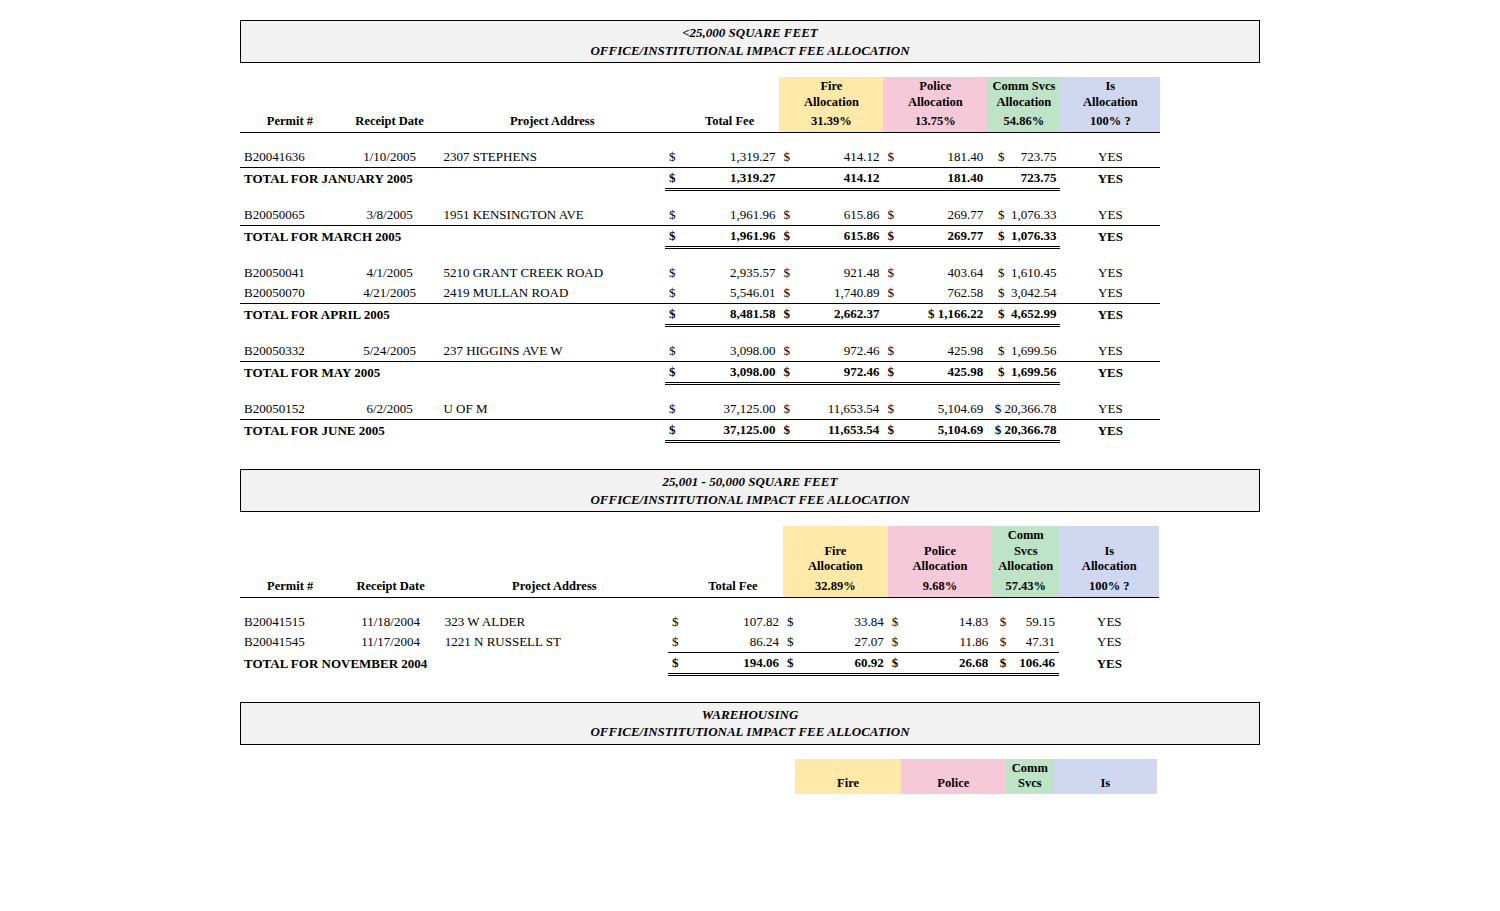<25,000 SQUARE FEET
OFFICE/INSTITUTIONAL IMPACT FEE ALLOCATION
| | | | | | Fire Allocation | Police Allocation | Comm Svcs Allocation | Is Allocation |
| --- | --- | --- | --- | --- | --- | --- | --- | --- |
| Permit # | Receipt Date | Project Address | | Total Fee | 31.39% | 13.75% | 54.86% | 100% ? |
| B20041636 | 1/10/2005 | 2307 STEPHENS | $ | 1,319.27 | $ | 414.12 | $ | 181.40 | $ 723.75 | YES |
| TOTAL FOR JANUARY 2005 | $ | 1,319.27 | | 414.12 | | 181.40 | 723.75 | YES |
| B20050065 | 3/8/2005 | 1951 KENSINGTON AVE | $ | 1,961.96 | $ | 615.86 | $ | 269.77 | $ 1,076.33 | YES |
| TOTAL FOR MARCH 2005 | $ | 1,961.96 | $ | 615.86 | $ | 269.77 | $ 1,076.33 | YES |
| B20050041 | 4/1/2005 | 5210 GRANT CREEK ROAD | $ | 2,935.57 | $ | 921.48 | $ | 403.64 | $ 1,610.45 | YES |
| B20050070 | 4/21/2005 | 2419 MULLAN ROAD | $ | 5,546.01 | $ | 1,740.89 | $ | 762.58 | $ 3,042.54 | YES |
| TOTAL FOR APRIL 2005 | $ | 8,481.58 | $ | 2,662.37 | | $ 1,166.22 | $ 4,652.99 | YES |
| B20050332 | 5/24/2005 | 237 HIGGINS AVE W | $ | 3,098.00 | $ | 972.46 | $ | 425.98 | $ 1,699.56 | YES |
| TOTAL FOR MAY 2005 | $ | 3,098.00 | $ | 972.46 | $ | 425.98 | $ 1,699.56 | YES |
| B20050152 | 6/2/2005 | U OF M | $ | 37,125.00 | $ | 11,653.54 | $ | 5,104.69 | $ 20,366.78 | YES |
| TOTAL FOR JUNE 2005 | $ | 37,125.00 | $ | 11,653.54 | $ | 5,104.69 | $ 20,366.78 | YES |
25,001 - 50,000 SQUARE FEET
OFFICE/INSTITUTIONAL IMPACT FEE ALLOCATION
| | | | | | Fire Allocation | Police Allocation | Comm Svcs Allocation | Is Allocation |
| --- | --- | --- | --- | --- | --- | --- | --- | --- |
| Permit # | Receipt Date | Project Address | | Total Fee | 32.89% | 9.68% | 57.43% | 100% ? |
| B20041515 | 11/18/2004 | 323 W ALDER | $ | 107.82 | $ | 33.84 | $ | 14.83 | $ 59.15 | YES |
| B20041545 | 11/17/2004 | 1221 N RUSSELL ST | $ | 86.24 | $ | 27.07 | $ | 11.86 | $ 47.31 | YES |
| TOTAL FOR NOVEMBER 2004 | $ | 194.06 | $ | 60.92 | $ | 26.68 | $ 106.46 | YES |
WAREHOUSING
OFFICE/INSTITUTIONAL IMPACT FEE ALLOCATION
| | | | | | Fire | Police | Comm Svcs | Is |
| --- | --- | --- | --- | --- | --- | --- | --- | --- |